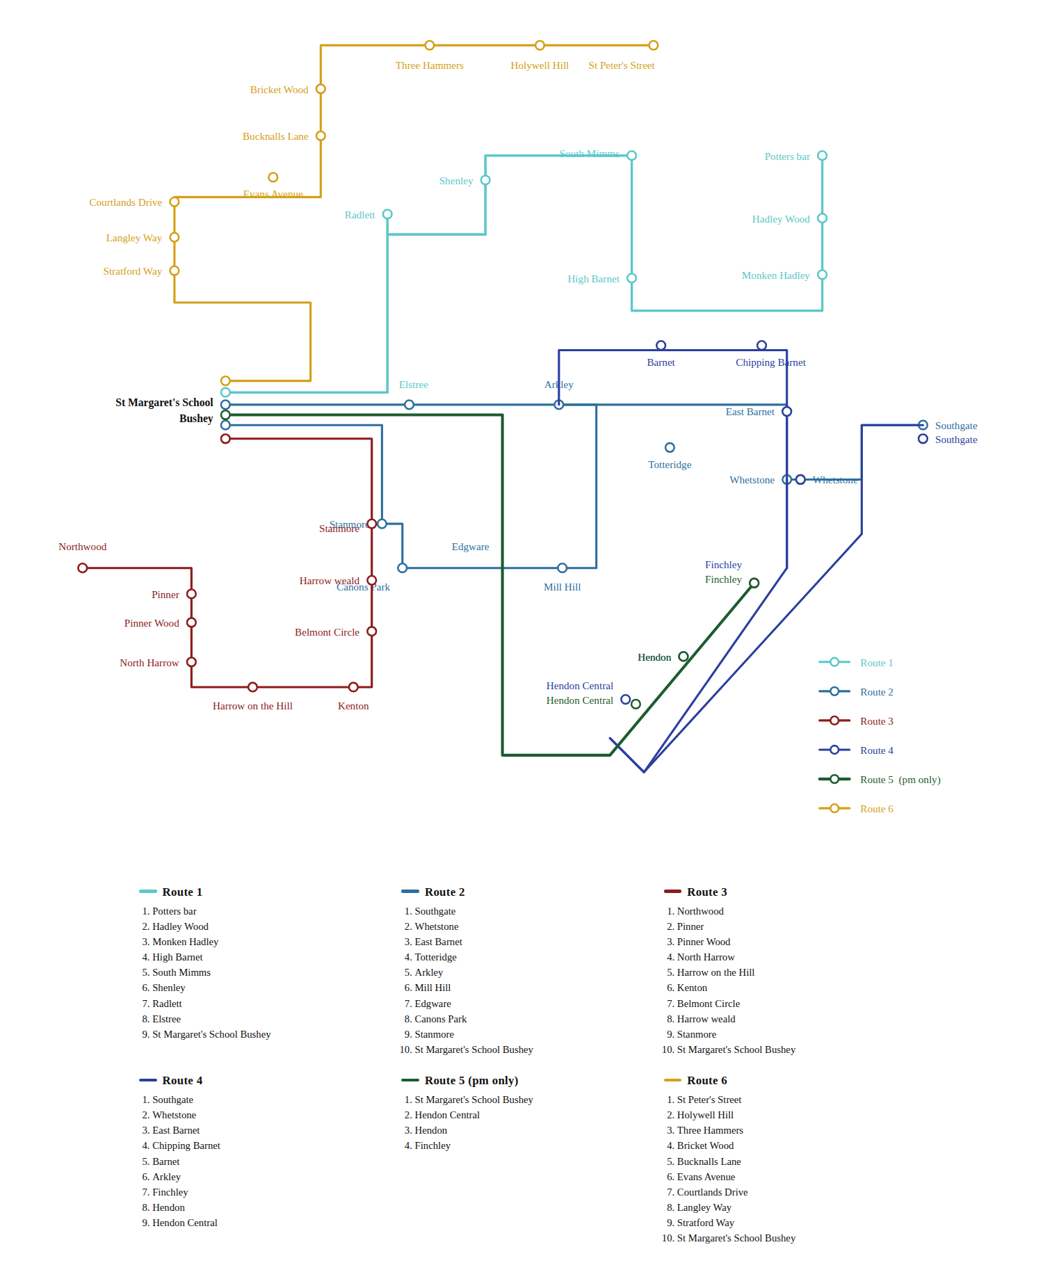St Margaret's School Bushey school bus route map
Schematic school bus route map centred on St Margaret's School Bushey Six colour-coded routes radiate from St Margaret's School Bushey, serving stops across north-west London and south Hertfordshire. St Peter's Street Holywell Hill Three Hammers Bricket Wood Bucknalls Lane Evans Avenue Courtlands Drive Langley Way Stratford Way Potters bar Hadley Wood Monken Hadley South Mimms High Barnet Shenley Radlett Elstree Arkley East Barnet Totteridge Whetstone Whetstone Southgate Stanmore Canons Park Edgware Mill Hill Northwood Pinner Pinner Wood North Harrow Harrow on the Hill Kenton Belmont Circle Harrow weald Stanmore Barnet Chipping Barnet Southgate Finchley Hendon Hendon Central Finchley Hendon Hendon Central St Margaret's School Bushey Route 1 Route 2 Route 3 Route 4 Route 5 (pm only) Route 6
Route 1
Potters bar
Hadley Wood
Monken Hadley
High Barnet
South Mimms
Shenley
Radlett
Elstree
St Margaret's School Bushey
Route 2
Southgate
Whetstone
East Barnet
Totteridge
Arkley
Mill Hill
Edgware
Canons Park
Stanmore
St Margaret's School Bushey
Route 3
Northwood
Pinner
Pinner Wood
North Harrow
Harrow on the Hill
Kenton
Belmont Circle
Harrow weald
Stanmore
St Margaret's School Bushey
Route 4
Southgate
Whetstone
East Barnet
Chipping Barnet
Barnet
Arkley
Finchley
Hendon
Hendon Central
Route 5 (pm only)
St Margaret's School Bushey
Hendon Central
Hendon
Finchley
Route 6
St Peter's Street
Holywell Hill
Three Hammers
Bricket Wood
Bucknalls Lane
Evans Avenue
Courtlands Drive
Langley Way
Stratford Way
St Margaret's School Bushey